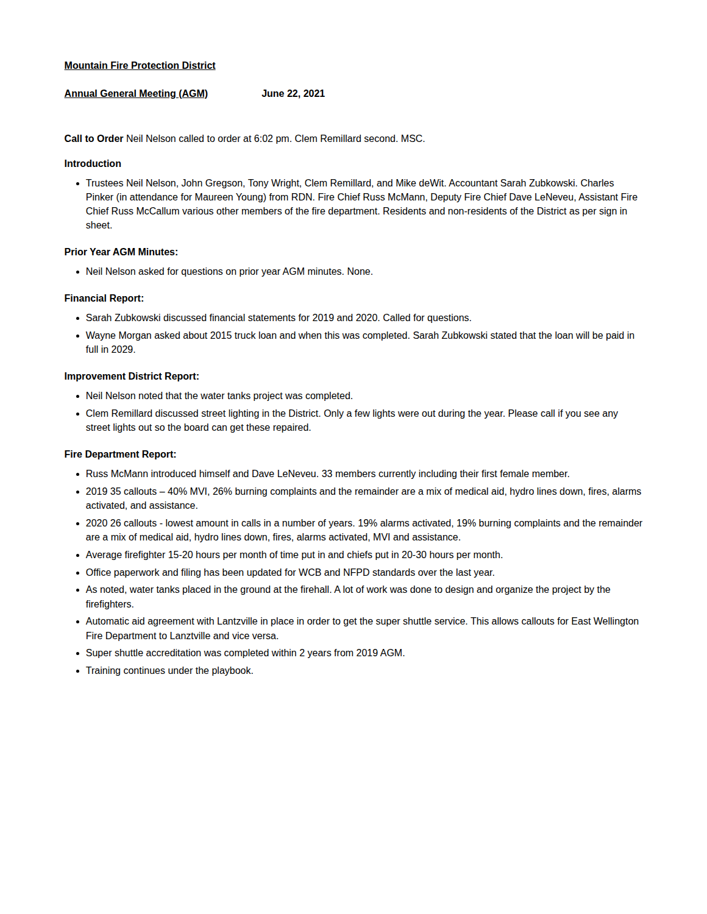Mountain Fire Protection District
Annual General Meeting (AGM)
June 22, 2021
Call to Order Neil Nelson called to order at 6:02 pm. Clem Remillard second. MSC.
Introduction
Trustees Neil Nelson, John Gregson, Tony Wright, Clem Remillard, and Mike deWit. Accountant Sarah Zubkowski. Charles Pinker (in attendance for Maureen Young) from RDN. Fire Chief Russ McMann, Deputy Fire Chief Dave LeNeveu, Assistant Fire Chief Russ McCallum various other members of the fire department. Residents and non-residents of the District as per sign in sheet.
Prior Year AGM Minutes:
Neil Nelson asked for questions on prior year AGM minutes. None.
Financial Report:
Sarah Zubkowski discussed financial statements for 2019 and 2020. Called for questions.
Wayne Morgan asked about 2015 truck loan and when this was completed. Sarah Zubkowski stated that the loan will be paid in full in 2029.
Improvement District Report:
Neil Nelson noted that the water tanks project was completed.
Clem Remillard discussed street lighting in the District. Only a few lights were out during the year. Please call if you see any street lights out so the board can get these repaired.
Fire Department Report:
Russ McMann introduced himself and Dave LeNeveu. 33 members currently including their first female member.
2019 35 callouts – 40% MVI, 26% burning complaints and the remainder are a mix of medical aid, hydro lines down, fires, alarms activated, and assistance.
2020 26 callouts - lowest amount in calls in a number of years. 19% alarms activated, 19% burning complaints and the remainder are a mix of medical aid, hydro lines down, fires, alarms activated, MVI and assistance.
Average firefighter 15-20 hours per month of time put in and chiefs put in 20-30 hours per month.
Office paperwork and filing has been updated for WCB and NFPD standards over the last year.
As noted, water tanks placed in the ground at the firehall. A lot of work was done to design and organize the project by the firefighters.
Automatic aid agreement with Lantzville in place in order to get the super shuttle service. This allows callouts for East Wellington Fire Department to Lanztville and vice versa.
Super shuttle accreditation was completed within 2 years from 2019 AGM.
Training continues under the playbook.